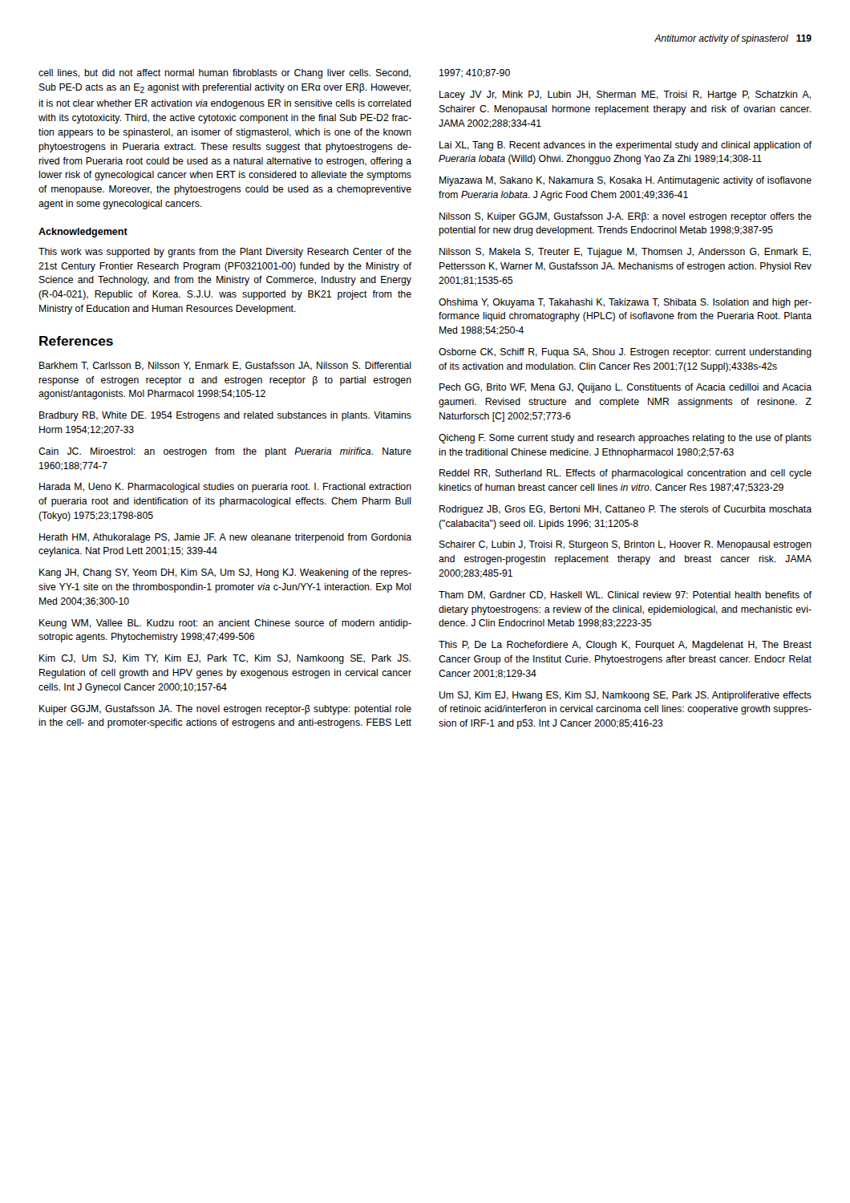Antitumor activity of spinasterol 119
cell lines, but did not affect normal human fibroblasts or Chang liver cells. Second, Sub PE-D acts as an E2 agonist with preferential activity on ERα over ERβ. However, it is not clear whether ER activation via endogenous ER in sensitive cells is correlated with its cytotoxicity. Third, the active cytotoxic component in the final Sub PE-D2 fraction appears to be spinasterol, an isomer of stigmasterol, which is one of the known phytoestrogens in Pueraria extract. These results suggest that phytoestrogens derived from Pueraria root could be used as a natural alternative to estrogen, offering a lower risk of gynecological cancer when ERT is considered to alleviate the symptoms of menopause. Moreover, the phytoestrogens could be used as a chemopreventive agent in some gynecological cancers.
Acknowledgement
This work was supported by grants from the Plant Diversity Research Center of the 21st Century Frontier Research Program (PF0321001-00) funded by the Ministry of Science and Technology, and from the Ministry of Commerce, Industry and Energy (R-04-021), Republic of Korea. S.J.U. was supported by BK21 project from the Ministry of Education and Human Resources Development.
References
Barkhem T, Carlsson B, Nilsson Y, Enmark E, Gustafsson JA, Nilsson S. Differential response of estrogen receptor α and estrogen receptor β to partial estrogen agonist/antagonists. Mol Pharmacol 1998;54;105-12
Bradbury RB, White DE. 1954 Estrogens and related substances in plants. Vitamins Horm 1954;12;207-33
Cain JC. Miroestrol: an oestrogen from the plant Pueraria mirifica. Nature 1960;188;774-7
Harada M, Ueno K. Pharmacological studies on pueraria root. I. Fractional extraction of pueraria root and identification of its pharmacological effects. Chem Pharm Bull (Tokyo) 1975;23;1798-805
Herath HM, Athukoralage PS, Jamie JF. A new oleanane triterpenoid from Gordonia ceylanica. Nat Prod Lett 2001;15; 339-44
Kang JH, Chang SY, Yeom DH, Kim SA, Um SJ, Hong KJ. Weakening of the repressive YY-1 site on the thrombospondin-1 promoter via c-Jun/YY-1 interaction. Exp Mol Med 2004;36;300-10
Keung WM, Vallee BL. Kudzu root: an ancient Chinese source of modern antidipsotropic agents. Phytochemistry 1998;47;499-506
Kim CJ, Um SJ, Kim TY, Kim EJ, Park TC, Kim SJ, Namkoong SE, Park JS. Regulation of cell growth and HPV genes by exogenous estrogen in cervical cancer cells. Int J Gynecol Cancer 2000;10;157-64
Kuiper GGJM, Gustafsson JA. The novel estrogen receptor-β subtype: potential role in the cell- and promoter-specific actions of estrogens and anti-estrogens. FEBS Lett 1997; 410;87-90
Lacey JV Jr, Mink PJ, Lubin JH, Sherman ME, Troisi R, Hartge P, Schatzkin A, Schairer C. Menopausal hormone replacement therapy and risk of ovarian cancer. JAMA 2002;288;334-41
Lai XL, Tang B. Recent advances in the experimental study and clinical application of Pueraria lobata (Willd) Ohwi. Zhongguo Zhong Yao Za Zhi 1989;14;308-11
Miyazawa M, Sakano K, Nakamura S, Kosaka H. Antimutagenic activity of isoflavone from Pueraria lobata. J Agric Food Chem 2001;49;336-41
Nilsson S, Kuiper GGJM, Gustafsson J-A. ERβ: a novel estrogen receptor offers the potential for new drug development. Trends Endocrinol Metab 1998;9;387-95
Nilsson S, Makela S, Treuter E, Tujague M, Thomsen J, Andersson G, Enmark E, Pettersson K, Warner M, Gustafsson JA. Mechanisms of estrogen action. Physiol Rev 2001;81;1535-65
Ohshima Y, Okuyama T, Takahashi K, Takizawa T, Shibata S. Isolation and high performance liquid chromatography (HPLC) of isoflavone from the Pueraria Root. Planta Med 1988;54;250-4
Osborne CK, Schiff R, Fuqua SA, Shou J. Estrogen receptor: current understanding of its activation and modulation. Clin Cancer Res 2001;7(12 Suppl);4338s-42s
Pech GG, Brito WF, Mena GJ, Quijano L. Constituents of Acacia cedilloi and Acacia gaumeri. Revised structure and complete NMR assignments of resinone. Z Naturforsch [C] 2002;57;773-6
Qicheng F. Some current study and research approaches relating to the use of plants in the traditional Chinese medicine. J Ethnopharmacol 1980;2;57-63
Reddel RR, Sutherland RL. Effects of pharmacological concentration and cell cycle kinetics of human breast cancer cell lines in vitro. Cancer Res 1987;47;5323-29
Rodriguez JB, Gros EG, Bertoni MH, Cattaneo P. The sterols of Cucurbita moschata ("calabacita") seed oil. Lipids 1996; 31;1205-8
Schairer C, Lubin J, Troisi R, Sturgeon S, Brinton L, Hoover R. Menopausal estrogen and estrogen-progestin replacement therapy and breast cancer risk. JAMA 2000;283;485-91
Tham DM, Gardner CD, Haskell WL. Clinical review 97: Potential health benefits of dietary phytoestrogens: a review of the clinical, epidemiological, and mechanistic evidence. J Clin Endocrinol Metab 1998;83;2223-35
This P, De La Rochefordiere A, Clough K, Fourquet A, Magdelenat H, The Breast Cancer Group of the Institut Curie. Phytoestrogens after breast cancer. Endocr Relat Cancer 2001;8;129-34
Um SJ, Kim EJ, Hwang ES, Kim SJ, Namkoong SE, Park JS. Antiproliferative effects of retinoic acid/interferon in cervical carcinoma cell lines: cooperative growth suppression of IRF-1 and p53. Int J Cancer 2000;85;416-23